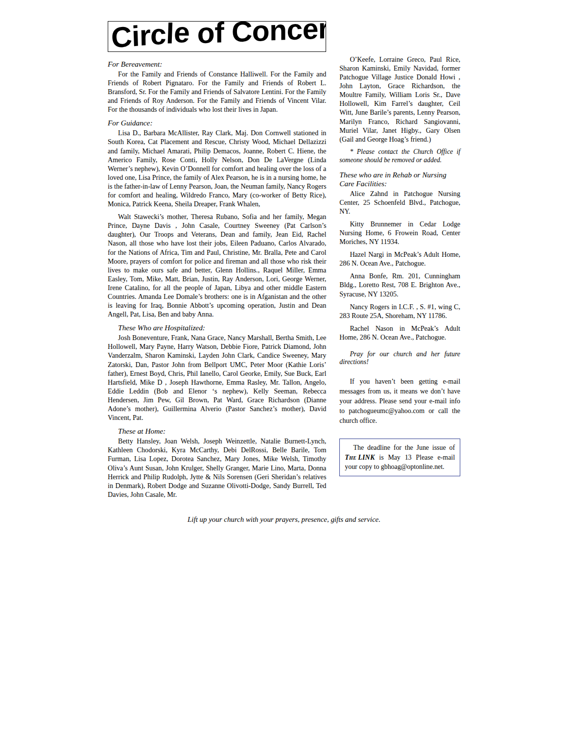Circle of Concern
For Bereavement:
For the Family and Friends of Constance Halliwell. For the Family and Friends of Robert Pignataro. For the Family and Friends of Robert L. Bransford, Sr. For the Family and Friends of Salvatore Lentini. For the Family and Friends of Roy Anderson. For the Family and Friends of Vincent Vilar. For the thousands of individuals who lost their lives in Japan.
For Guidance:
Lisa D., Barbara McAllister, Ray Clark, Maj. Don Cornwell stationed in South Korea, Cat Placement and Rescue, Christy Wood, Michael Dellazizzi and family, Michael Amarati, Philip Demacos, Joanne, Robert C. Hiene, the Americo Family, Rose Conti, Holly Nelson, Don De LaVergne (Linda Werner’s nephew), Kevin O’Donnell for comfort and healing over the loss of a loved one, Lisa Prince, the family of Alex Pearson, he is in a nursing home, he is the father-in-law of Lenny Pearson, Joan, the Neuman family, Nancy Rogers for comfort and healing, Wildredo Franco, Mary (co-worker of Betty Rice), Monica, Patrick Keena, Sheila Dreaper, Frank Whalen,
Walt Stawecki’s mother, Theresa Rubano, Sofia and her family, Megan Prince, Dayne Davis , John Casale, Courtney Sweeney (Pat Carlson’s daughter), Our Troops and Veterans, Dean and family, Jean Eid, Rachel Nason, all those who have lost their jobs, Eileen Paduano, Carlos Alvarado, for the Nations of Africa, Tim and Paul, Christine, Mr. Bralla, Pete and Carol Moore, prayers of comfort for police and fireman and all those who risk their lives to make ours safe and better, Glenn Hollins., Raquel Miller, Emma Easley, Tom, Mike, Matt, Brian, Justin, Ray Anderson, Lori, George Werner, Irene Catalino, for all the people of Japan, Libya and other middle Eastern Countries. Amanda Lee Domale’s brothers: one is in Afganistan and the other is leaving for Iraq, Bonnie Abbott’s upcoming operation, Justin and Dean Angell, Pat, Lisa, Ben and baby Anna.
These Who are Hospitalized:
Josh Boneventure, Frank, Nana Grace, Nancy Marshall, Bertha Smith, Lee Hollowell, Mary Payne, Harry Watson, Debbie Fiore, Patrick Diamond, John Vanderzalm, Sharon Kaminski, Layden John Clark, Candice Sweeney, Mary Zatorski, Dan, Pastor John from Bellport UMC, Peter Moor (Kathie Loris’ father), Ernest Boyd, Chris, Phil Ianello, Carol Georke, Emily, Sue Buck, Earl Hartsfield, Mike D , Joseph Hawthorne, Emma Rasley, Mr. Tallon, Angelo, Eddie Leddin (Bob and Elenor ‘s nephew), Kelly Seeman, Rebecca Hendersen, Jim Pew, Gil Brown, Pat Ward, Grace Richardson (Dianne Adone’s mother), Guillermina Alverio (Pastor Sanchez’s mother), David Vincent, Pat.
These at Home:
Betty Hansley, Joan Welsh, Joseph Weinzettle, Natalie Burnett-Lynch, Kathleen Chodorski, Kyra McCarthy, Debi DelRossi, Belle Barile, Tom Furman, Lisa Lopez, Dorotea Sanchez, Mary Jones, Mike Welsh, Timothy Oliva’s Aunt Susan, John Krulger, Shelly Granger, Marie Lino, Marta, Donna Herrick and Philip Rudolph, Jytte & Nils Sorensen (Geri Sheridan’s relatives in Denmark), Robert Dodge and Suzanne Olivotti-Dodge, Sandy Burrell, Ted Davies, John Casale, Mr.
O’Keefe, Lorraine Greco, Paul Rice, Sharon Kaminski, Emily Navidad, former Patchogue Village Justice Donald Howi , John Layton, Grace Richardson, the Moultre Family, William Loris Sr., Dave Hollowell, Kim Farrel’s daughter, Ceil Witt, June Barile’s parents, Lenny Pearson, Marilyn Franco, Richard Sangiovanni, Muriel Vilar, Janet Higby., Gary Olsen (Gail and George Hoag’s friend.)
* Please contact the Church Office if someone should be removed or added.
These who are in Rehab or Nursing Care Facilities:
Alice Zahnd in Patchogue Nursing Center, 25 Schoenfeld Blvd., Patchogue, NY.
Kitty Brunnemer in Cedar Lodge Nursing Home, 6 Frowein Road, Center Moriches, NY 11934.
Hazel Nargi in McPeak’s Adult Home, 286 N. Ocean Ave., Patchogue.
Anna Bonfe, Rm. 201, Cunningham Bldg., Loretto Rest, 708 E. Brighton Ave., Syracuse, NY 13205.
Nancy Rogers in I.C.F. , S. #1, wing C, 283 Route 25A, Shoreham, NY 11786.
Rachel Nason in McPeak’s Adult Home, 286 N. Ocean Ave., Patchogue.
Pray for our church and her future directions!
If you haven’t been getting e-mail messages from us, it means we don’t have your address. Please send your e-mail info to patchogueumc@yahoo.com or call the church office.
The deadline for the June issue of The LINK is May 13 Please e-mail your copy to gbhoag@optonline.net.
Lift up your church with your prayers, presence, gifts and service.